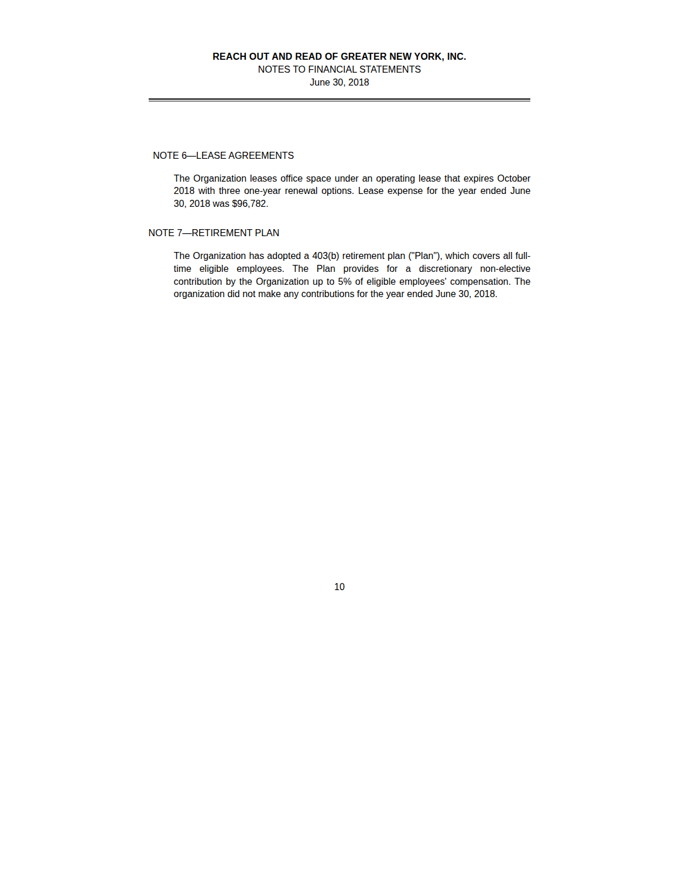REACH OUT AND READ OF GREATER NEW YORK, INC.
NOTES TO FINANCIAL STATEMENTS
June 30, 2018
NOTE 6—LEASE AGREEMENTS
The Organization leases office space under an operating lease that expires October 2018 with three one-year renewal options. Lease expense for the year ended June 30, 2018 was $96,782.
NOTE 7—RETIREMENT PLAN
The Organization has adopted a 403(b) retirement plan ("Plan"), which covers all full-time eligible employees. The Plan provides for a discretionary non-elective contribution by the Organization up to 5% of eligible employees' compensation. The organization did not make any contributions for the year ended June 30, 2018.
10